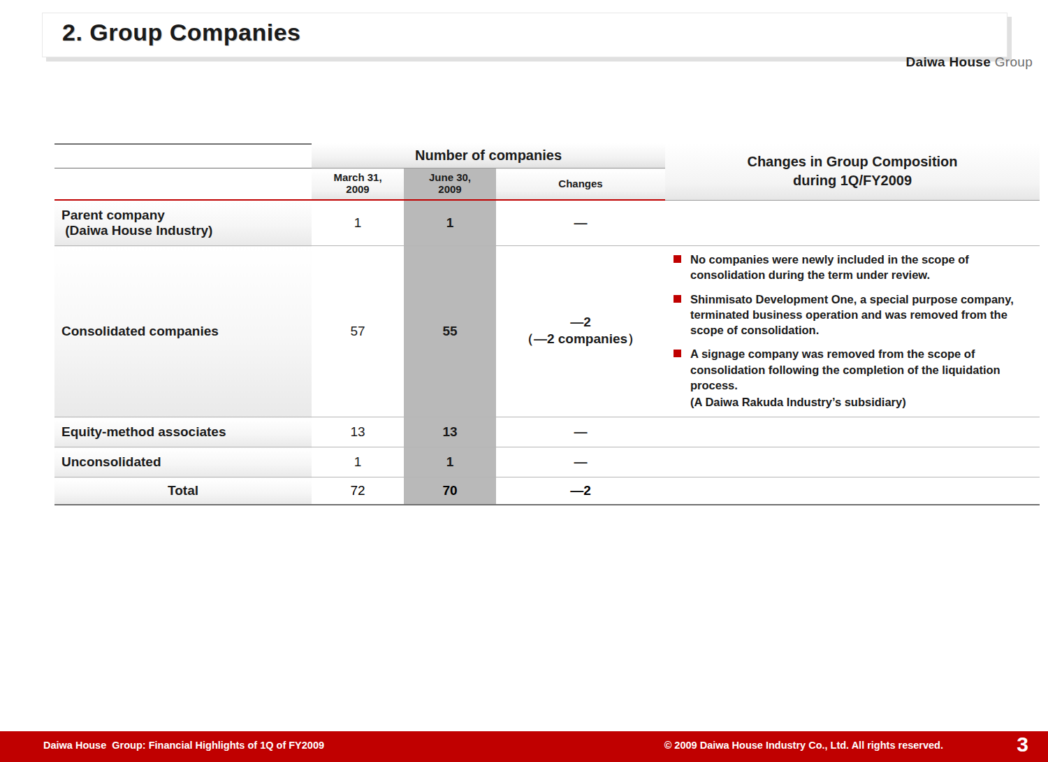2. Group Companies
Daiwa House Group
| | Number of companies | Changes in Group Composition during 1Q/FY2009 |
| --- | --- | --- |
| | March 31, 2009 | June 30, 2009 | Changes |
| Parent company (Daiwa House Industry) | 1 | 1 | — | |
| Consolidated companies | 57 | 55 | —2 （—2 companies） | No companies were newly included in the scope of consolidation during the term under review. Shinmisato Development One, a special purpose company, terminated business operation and was removed from the scope of consolidation. A signage company was removed from the scope of consolidation following the completion of the liquidation process. (A Daiwa Rakuda Industry’s subsidiary) |
| Equity-method associates | 13 | 13 | — | |
| Unconsolidated | 1 | 1 | — | |
| Total | 72 | 70 | —2 | |
Daiwa House Group: Financial Highlights of 1Q of FY2009
© 2009 Daiwa House Industry Co., Ltd. All rights reserved.
3